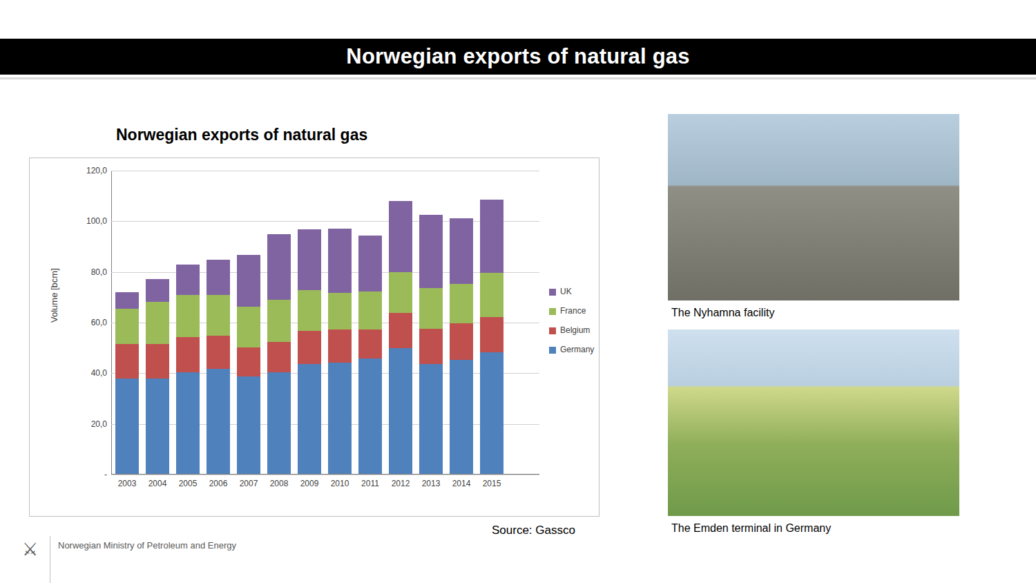Norwegian exports of natural gas
Norwegian exports of natural gas
Volume [bcm]
120,0
100,0
80,0
60,0
40,0
20,0
-
2003
2004
2005
2006
2007
2008
2009
2010
2011
2012
2013
2014
2015
UK
France
Belgium
Germany
Source: Gassco
The Nyhamna facility
The Emden terminal in Germany
⚔
Norwegian Ministry of Petroleum and Energy